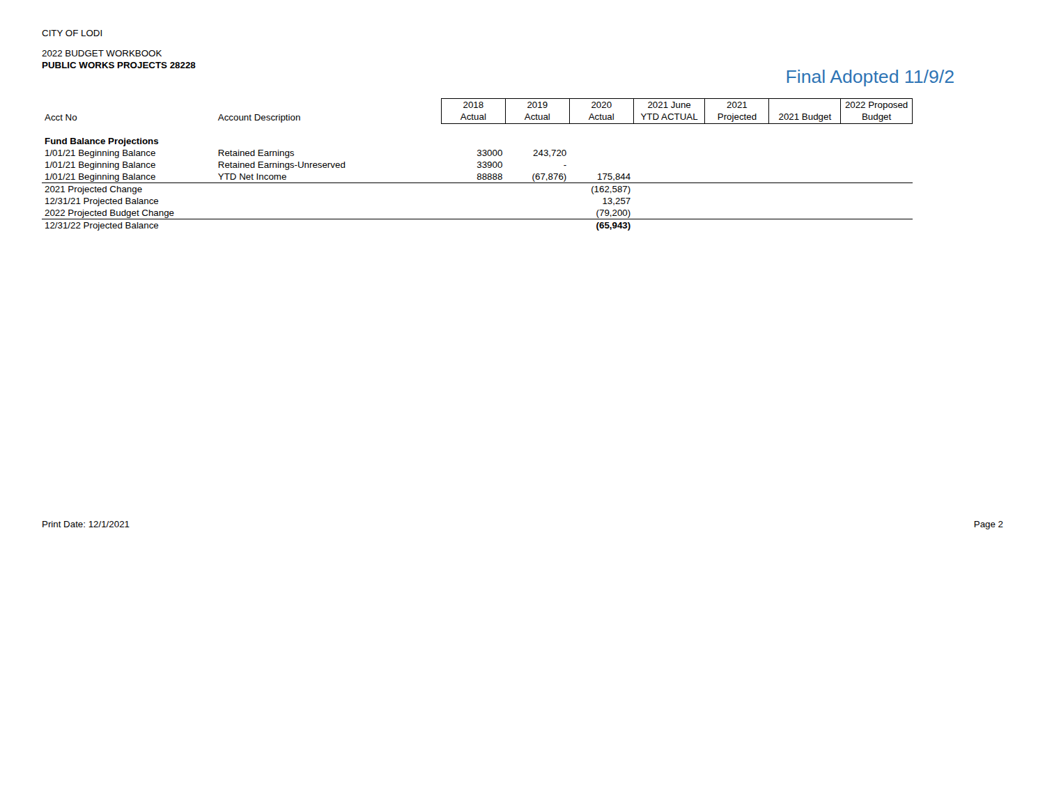CITY OF LODI
2022 BUDGET WORKBOOK
PUBLIC WORKS PROJECTS 28228
Final Adopted 11/9/2
| | | 2018 | 2019 | 2020 | 2021 June | 2021 | | 2022 Proposed |
| Acct No | Account Description | Actual | Actual | Actual | YTD ACTUAL | Projected | 2021 Budget | Budget |
| Fund Balance Projections | |
| 1/01/21 Beginning Balance | Retained Earnings | 33000 | 243,720 | | | | | |
| 1/01/21 Beginning Balance | Retained Earnings-Unreserved | 33900 | - | | | | | |
| 1/01/21 Beginning Balance | YTD Net Income | 88888 | (67,876) | 175,844 | | | | |
| 2021 Projected Change | | | | (162,587) | | | | |
| 12/31/21 Projected Balance | | | | 13,257 | | | | |
| 2022 Projected Budget Change | | | | (79,200) | | | | |
| 12/31/22 Projected Balance | | | | (65,943) | | | | |
Print Date: 12/1/2021 Page 2